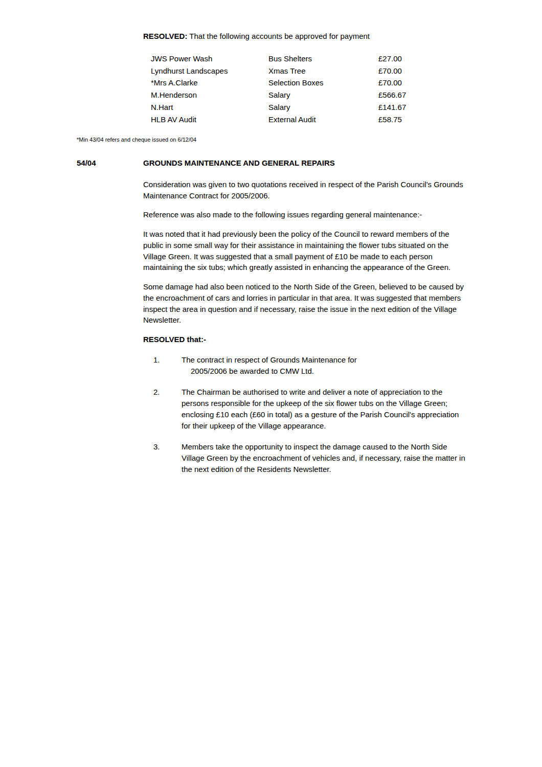RESOLVED: That the following accounts be approved for payment
| JWS Power Wash | Bus Shelters | £27.00 |
| Lyndhurst Landscapes | Xmas Tree | £70.00 |
| *Mrs A.Clarke | Selection Boxes | £70.00 |
| M.Henderson | Salary | £566.67 |
| N.Hart | Salary | £141.67 |
| HLB AV Audit | External Audit | £58.75 |
*Min 43/04 refers and cheque issued on 6/12/04
54/04 GROUNDS MAINTENANCE AND GENERAL REPAIRS
Consideration was given to two quotations received in respect of the Parish Council's Grounds Maintenance Contract for 2005/2006.
Reference was also made to the following issues regarding general maintenance:-
It was noted that it had previously been the policy of the Council to reward members of the public in some small way for their assistance in maintaining the flower tubs situated on the Village Green. It was suggested that a small payment of £10 be made to each person maintaining the six tubs; which greatly assisted in enhancing the appearance of the Green.
Some damage had also been noticed to the North Side of the Green, believed to be caused by the encroachment of cars and lorries in particular in that area. It was suggested that members inspect the area in question and if necessary, raise the issue in the next edition of the Village Newsletter.
RESOLVED that:-
1. The contract in respect of Grounds Maintenance for
2005/2006 be awarded to CMW Ltd.
2. The Chairman be authorised to write and deliver a note of appreciation to the persons responsible for the upkeep of the six flower tubs on the Village Green; enclosing £10 each (£60 in total) as a gesture of the Parish Council's appreciation for their upkeep of the Village appearance.
3. Members take the opportunity to inspect the damage caused to the North Side Village Green by the encroachment of vehicles and, if necessary, raise the matter in the next edition of the Residents Newsletter.